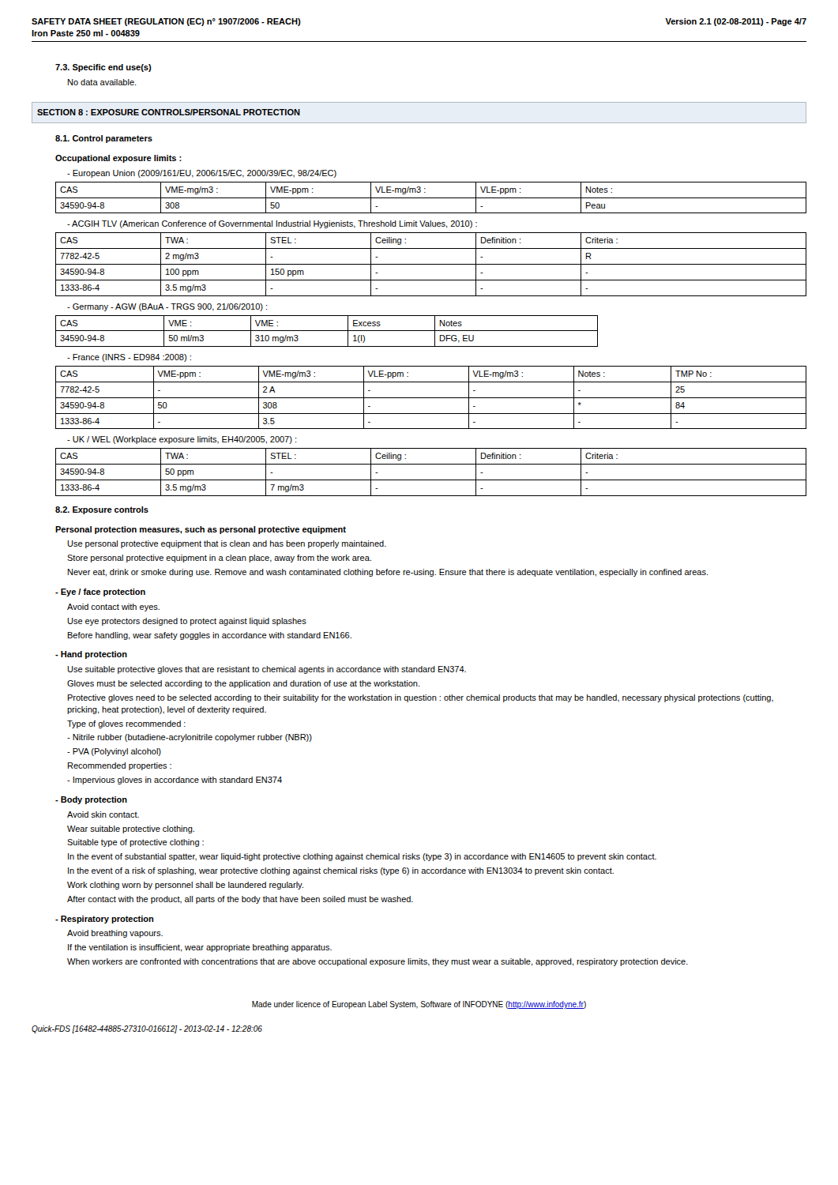SAFETY DATA SHEET (REGULATION (EC) n° 1907/2006 - REACH)
Iron Paste 250 ml - 004839
Version 2.1 (02-08-2011) - Page 4/7
7.3. Specific end use(s)
No data available.
SECTION 8 : EXPOSURE CONTROLS/PERSONAL PROTECTION
8.1. Control parameters
Occupational exposure limits :
- European Union (2009/161/EU, 2006/15/EC, 2000/39/EC, 98/24/EC)
| CAS | VME-mg/m3 : | VME-ppm : | VLE-mg/m3 : | VLE-ppm : | Notes : |
| 34590-94-8 | 308 | 50 | - | - | Peau |
- ACGIH TLV (American Conference of Governmental Industrial Hygienists, Threshold Limit Values, 2010) :
| CAS | TWA : | STEL : | Ceiling : | Definition : | Criteria : |
| 7782-42-5 | 2 mg/m3 | - | - | - | R |
| 34590-94-8 | 100 ppm | 150 ppm | - | - | - |
| 1333-86-4 | 3.5 mg/m3 | - | - | - | - |
- Germany - AGW (BAuA - TRGS 900, 21/06/2010) :
| CAS | VME : | VME : | Excess | Notes |
| 34590-94-8 | 50 ml/m3 | 310 mg/m3 | 1(I) | DFG, EU |
- France (INRS - ED984 :2008) :
| CAS | VME-ppm : | VME-mg/m3 : | VLE-ppm : | VLE-mg/m3 : | Notes : | TMP No : |
| 7782-42-5 | - | 2 A | - | - | - | 25 |
| 34590-94-8 | 50 | 308 | - | - | * | 84 |
| 1333-86-4 | - | 3.5 | - | - | - | - |
- UK / WEL (Workplace exposure limits, EH40/2005, 2007) :
| CAS | TWA : | STEL : | Ceiling : | Definition : | Criteria : |
| 34590-94-8 | 50 ppm | - | - | - | - |
| 1333-86-4 | 3.5 mg/m3 | 7 mg/m3 | - | - | - |
8.2. Exposure controls
Personal protection measures, such as personal protective equipment
Use personal protective equipment that is clean and has been properly maintained.
Store personal protective equipment in a clean place, away from the work area.
Never eat, drink or smoke during use. Remove and wash contaminated clothing before re-using. Ensure that there is adequate ventilation, especially in confined areas.
- Eye / face protection
Avoid contact with eyes.
Use eye protectors designed to protect against liquid splashes
Before handling, wear safety goggles in accordance with standard EN166.
- Hand protection
Use suitable protective gloves that are resistant to chemical agents in accordance with standard EN374.
Gloves must be selected according to the application and duration of use at the workstation.
Protective gloves need to be selected according to their suitability for the workstation in question : other chemical products that may be handled, necessary physical protections (cutting, pricking, heat protection), level of dexterity required.
Type of gloves recommended :
- Nitrile rubber (butadiene-acrylonitrile copolymer rubber (NBR))
- PVA (Polyvinyl alcohol)
Recommended properties :
- Impervious gloves in accordance with standard EN374
- Body protection
Avoid skin contact.
Wear suitable protective clothing.
Suitable type of protective clothing :
In the event of substantial spatter, wear liquid-tight protective clothing against chemical risks (type 3) in accordance with EN14605 to prevent skin contact.
In the event of a risk of splashing, wear protective clothing against chemical risks (type 6) in accordance with EN13034 to prevent skin contact.
Work clothing worn by personnel shall be laundered regularly.
After contact with the product, all parts of the body that have been soiled must be washed.
- Respiratory protection
Avoid breathing vapours.
If the ventilation is insufficient, wear appropriate breathing apparatus.
When workers are confronted with concentrations that are above occupational exposure limits, they must wear a suitable, approved, respiratory protection device.
Made under licence of European Label System, Software of INFODYNE (http://www.infodyne.fr)
Quick-FDS [16482-44885-27310-016612] - 2013-02-14 - 12:28:06